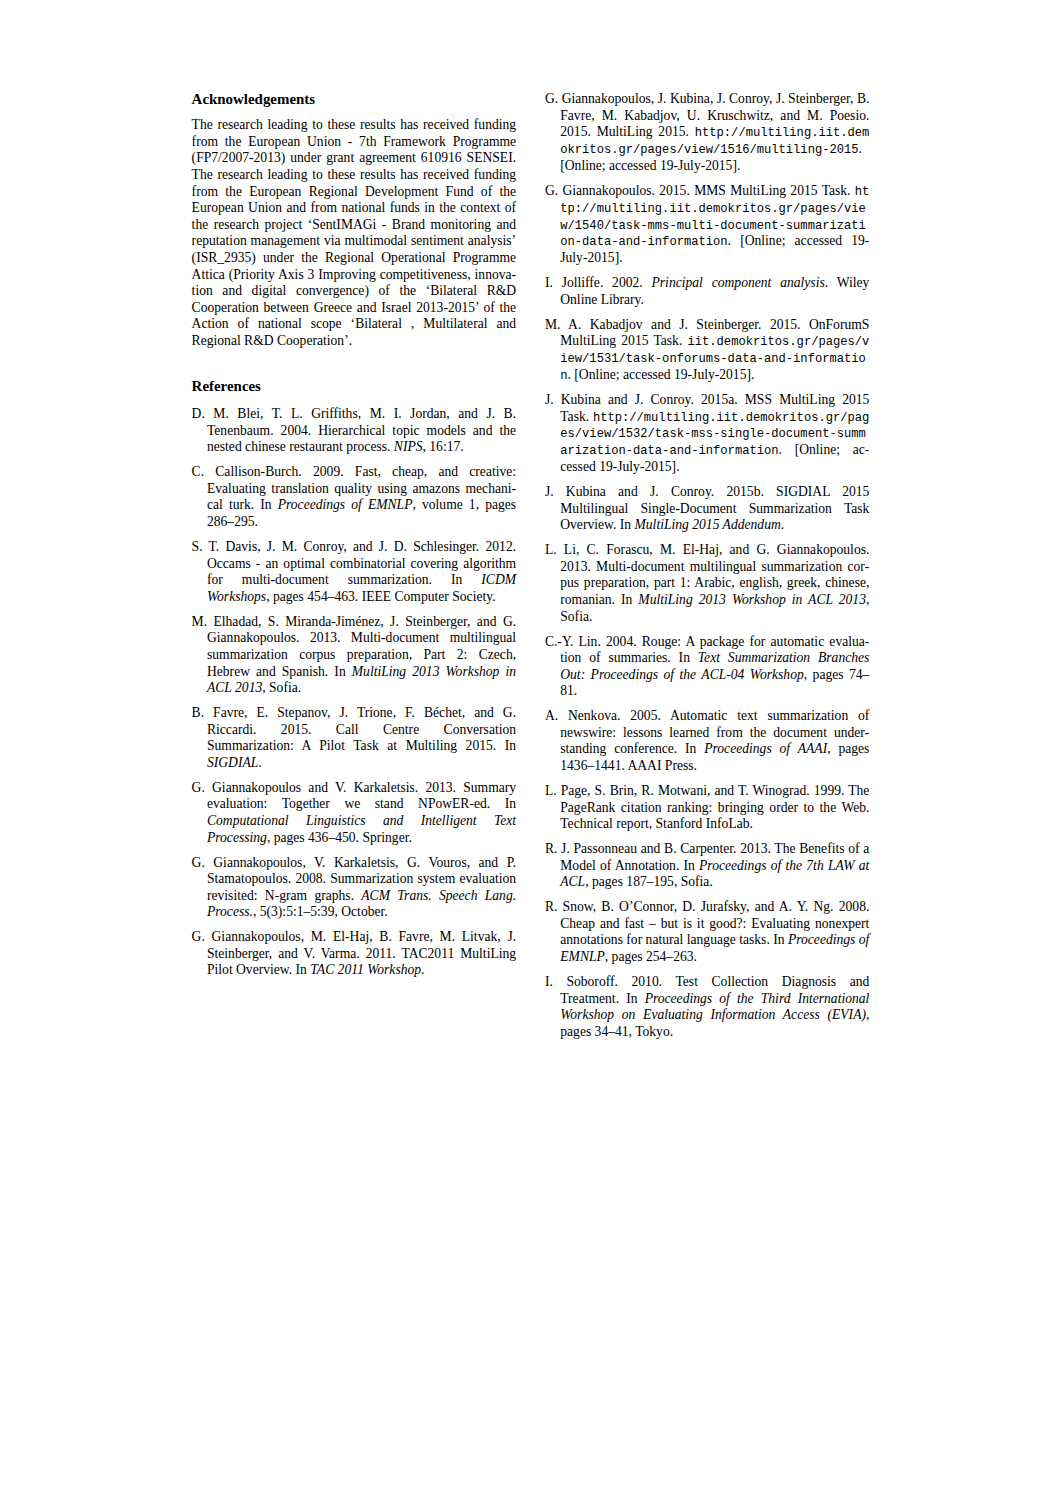Acknowledgements
The research leading to these results has received funding from the European Union - 7th Framework Programme (FP7/2007-2013) under grant agreement 610916 SENSEI. The research leading to these results has received funding from the European Regional Development Fund of the European Union and from national funds in the context of the research project ‘SentIMAGi - Brand monitoring and reputation management via multimodal sentiment analysis’ (ISR_2935) under the Regional Operational Programme Attica (Priority Axis 3 Improving competitiveness, innovation and digital convergence) of the ‘Bilateral R&D Cooperation between Greece and Israel 2013-2015’ of the Action of national scope ‘Bilateral , Multilateral and Regional R&D Cooperation’.
References
D. M. Blei, T. L. Griffiths, M. I. Jordan, and J. B. Tenenbaum. 2004. Hierarchical topic models and the nested chinese restaurant process. NIPS, 16:17.
C. Callison-Burch. 2009. Fast, cheap, and creative: Evaluating translation quality using amazons mechanical turk. In Proceedings of EMNLP, volume 1, pages 286–295.
S. T. Davis, J. M. Conroy, and J. D. Schlesinger. 2012. Occams - an optimal combinatorial covering algorithm for multi-document summarization. In ICDM Workshops, pages 454–463. IEEE Computer Society.
M. Elhadad, S. Miranda-Jiménez, J. Steinberger, and G. Giannakopoulos. 2013. Multi-document multilingual summarization corpus preparation, Part 2: Czech, Hebrew and Spanish. In MultiLing 2013 Workshop in ACL 2013, Sofia.
B. Favre, E. Stepanov, J. Trione, F. Béchet, and G. Riccardi. 2015. Call Centre Conversation Summarization: A Pilot Task at Multiling 2015. In SIGDIAL.
G. Giannakopoulos and V. Karkaletsis. 2013. Summary evaluation: Together we stand NPowER-ed. In Computational Linguistics and Intelligent Text Processing, pages 436–450. Springer.
G. Giannakopoulos, V. Karkaletsis, G. Vouros, and P. Stamatopoulos. 2008. Summarization system evaluation revisited: N-gram graphs. ACM Trans. Speech Lang. Process., 5(3):5:1–5:39, October.
G. Giannakopoulos, M. El-Haj, B. Favre, M. Litvak, J. Steinberger, and V. Varma. 2011. TAC2011 MultiLing Pilot Overview. In TAC 2011 Workshop.
G. Giannakopoulos, J. Kubina, J. Conroy, J. Steinberger, B. Favre, M. Kabadjov, U. Kruschwitz, and M. Poesio. 2015. MultiLing 2015. http://multiling.iit.demokritos.gr/pages/view/1516/multiling-2015. [Online; accessed 19-July-2015].
G. Giannakopoulos. 2015. MMS MultiLing 2015 Task. http://multiling.iit.demokritos.gr/pages/view/1540/task-mms-multi-document-summarization-data-and-information. [Online; accessed 19-July-2015].
I. Jolliffe. 2002. Principal component analysis. Wiley Online Library.
M. A. Kabadjov and J. Steinberger. 2015. OnForumS MultiLing 2015 Task. iit.demokritos.gr/pages/view/1531/task-onforums-data-and-information. [Online; accessed 19-July-2015].
J. Kubina and J. Conroy. 2015a. MSS MultiLing 2015 Task. http://multiling.iit.demokritos.gr/pages/view/1532/task-mss-single-document-summarization-data-and-information. [Online; accessed 19-July-2015].
J. Kubina and J. Conroy. 2015b. SIGDIAL 2015 Multilingual Single-Document Summarization Task Overview. In MultiLing 2015 Addendum.
L. Li, C. Forascu, M. El-Haj, and G. Giannakopoulos. 2013. Multi-document multilingual summarization corpus preparation, part 1: Arabic, english, greek, chinese, romanian. In MultiLing 2013 Workshop in ACL 2013, Sofia.
C.-Y. Lin. 2004. Rouge: A package for automatic evaluation of summaries. In Text Summarization Branches Out: Proceedings of the ACL-04 Workshop, pages 74–81.
A. Nenkova. 2005. Automatic text summarization of newswire: lessons learned from the document understanding conference. In Proceedings of AAAI, pages 1436–1441. AAAI Press.
L. Page, S. Brin, R. Motwani, and T. Winograd. 1999. The PageRank citation ranking: bringing order to the Web. Technical report, Stanford InfoLab.
R. J. Passonneau and B. Carpenter. 2013. The Benefits of a Model of Annotation. In Proceedings of the 7th LAW at ACL, pages 187–195, Sofia.
R. Snow, B. O’Connor, D. Jurafsky, and A. Y. Ng. 2008. Cheap and fast – but is it good?: Evaluating nonexpert annotations for natural language tasks. In Proceedings of EMNLP, pages 254–263.
I. Soboroff. 2010. Test Collection Diagnosis and Treatment. In Proceedings of the Third International Workshop on Evaluating Information Access (EVIA), pages 34–41, Tokyo.